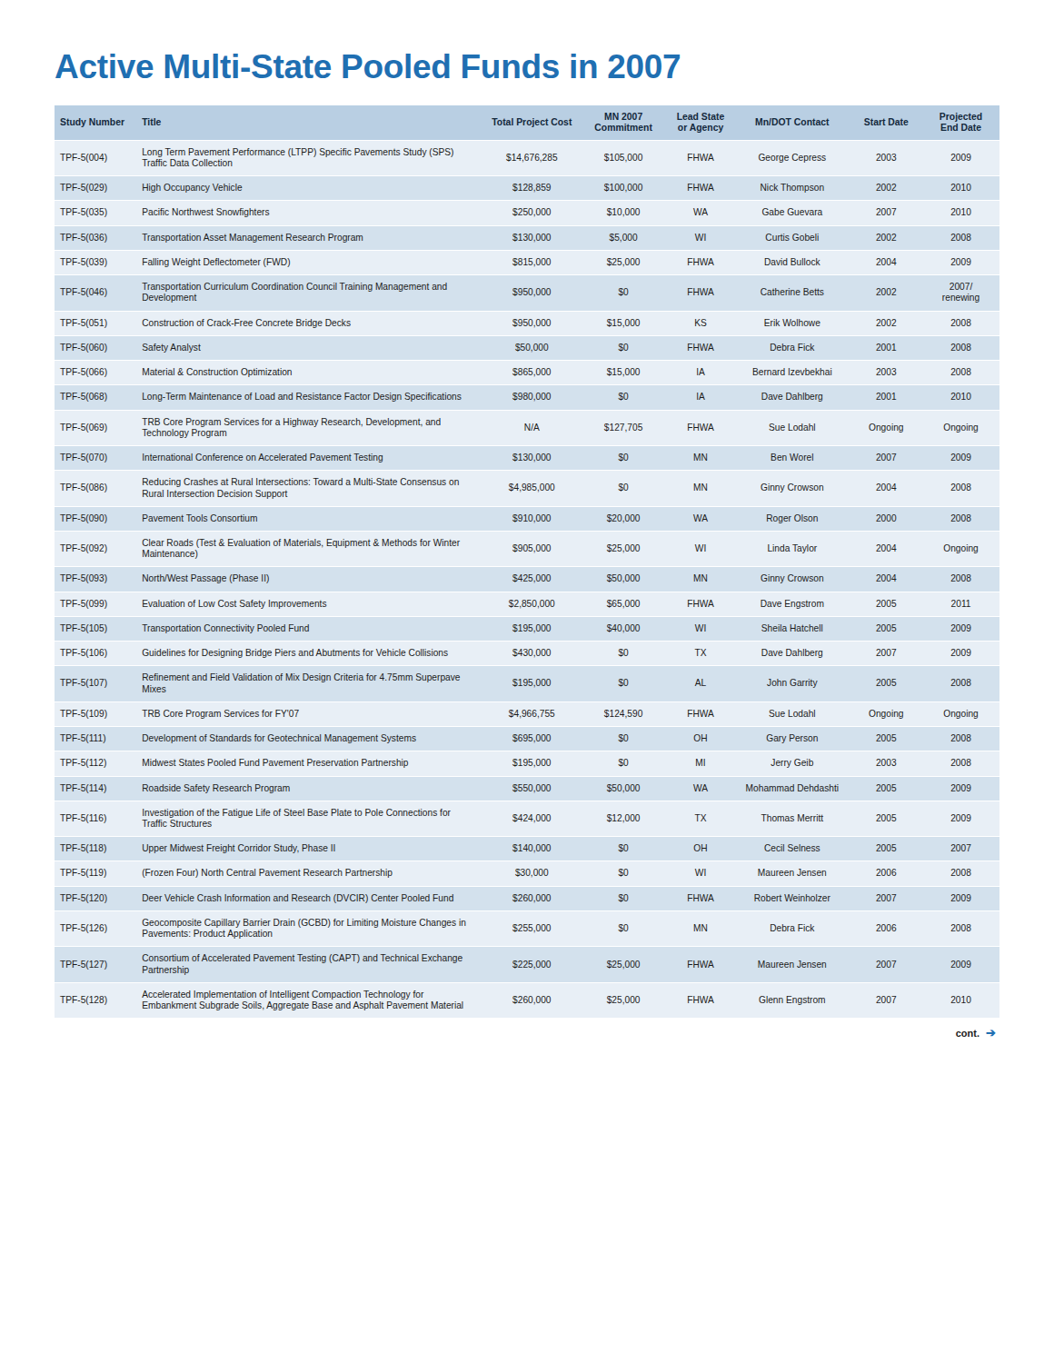Active Multi-State Pooled Funds in 2007
| Study Number | Title | Total Project Cost | MN 2007 Commitment | Lead State or Agency | Mn/DOT Contact | Start Date | Projected End Date |
| --- | --- | --- | --- | --- | --- | --- | --- |
| TPF-5(004) | Long Term Pavement Performance (LTPP) Specific Pavements Study (SPS) Traffic Data Collection | $14,676,285 | $105,000 | FHWA | George Cepress | 2003 | 2009 |
| TPF-5(029) | High Occupancy Vehicle | $128,859 | $100,000 | FHWA | Nick Thompson | 2002 | 2010 |
| TPF-5(035) | Pacific Northwest Snowfighters | $250,000 | $10,000 | WA | Gabe Guevara | 2007 | 2010 |
| TPF-5(036) | Transportation Asset Management Research Program | $130,000 | $5,000 | WI | Curtis Gobeli | 2002 | 2008 |
| TPF-5(039) | Falling Weight Deflectometer (FWD) | $815,000 | $25,000 | FHWA | David Bullock | 2004 | 2009 |
| TPF-5(046) | Transportation Curriculum Coordination Council Training Management and Development | $950,000 | $0 | FHWA | Catherine Betts | 2002 | 2007/ renewing |
| TPF-5(051) | Construction of Crack-Free Concrete Bridge Decks | $950,000 | $15,000 | KS | Erik Wolhowe | 2002 | 2008 |
| TPF-5(060) | Safety Analyst | $50,000 | $0 | FHWA | Debra Fick | 2001 | 2008 |
| TPF-5(066) | Material & Construction Optimization | $865,000 | $15,000 | IA | Bernard Izevbekhai | 2003 | 2008 |
| TPF-5(068) | Long-Term Maintenance of Load and Resistance Factor Design Specifications | $980,000 | $0 | IA | Dave Dahlberg | 2001 | 2010 |
| TPF-5(069) | TRB Core Program Services for a Highway Research, Development, and Technology Program | N/A | $127,705 | FHWA | Sue Lodahl | Ongoing | Ongoing |
| TPF-5(070) | International Conference on Accelerated Pavement Testing | $130,000 | $0 | MN | Ben Worel | 2007 | 2009 |
| TPF-5(086) | Reducing Crashes at Rural Intersections: Toward a Multi-State Consensus on Rural Intersection Decision Support | $4,985,000 | $0 | MN | Ginny Crowson | 2004 | 2008 |
| TPF-5(090) | Pavement Tools Consortium | $910,000 | $20,000 | WA | Roger Olson | 2000 | 2008 |
| TPF-5(092) | Clear Roads (Test & Evaluation of Materials, Equipment & Methods for Winter Maintenance) | $905,000 | $25,000 | WI | Linda Taylor | 2004 | Ongoing |
| TPF-5(093) | North/West Passage (Phase II) | $425,000 | $50,000 | MN | Ginny Crowson | 2004 | 2008 |
| TPF-5(099) | Evaluation of Low Cost Safety Improvements | $2,850,000 | $65,000 | FHWA | Dave Engstrom | 2005 | 2011 |
| TPF-5(105) | Transportation Connectivity Pooled Fund | $195,000 | $40,000 | WI | Sheila Hatchell | 2005 | 2009 |
| TPF-5(106) | Guidelines for Designing Bridge Piers and Abutments for Vehicle Collisions | $430,000 | $0 | TX | Dave Dahlberg | 2007 | 2009 |
| TPF-5(107) | Refinement and Field Validation of Mix Design Criteria for 4.75mm Superpave Mixes | $195,000 | $0 | AL | John Garrity | 2005 | 2008 |
| TPF-5(109) | TRB Core Program Services for FY'07 | $4,966,755 | $124,590 | FHWA | Sue Lodahl | Ongoing | Ongoing |
| TPF-5(111) | Development of Standards for Geotechnical Management Systems | $695,000 | $0 | OH | Gary Person | 2005 | 2008 |
| TPF-5(112) | Midwest States Pooled Fund Pavement Preservation Partnership | $195,000 | $0 | MI | Jerry Geib | 2003 | 2008 |
| TPF-5(114) | Roadside Safety Research Program | $550,000 | $50,000 | WA | Mohammad Dehdashti | 2005 | 2009 |
| TPF-5(116) | Investigation of the Fatigue Life of Steel Base Plate to Pole Connections for Traffic Structures | $424,000 | $12,000 | TX | Thomas Merritt | 2005 | 2009 |
| TPF-5(118) | Upper Midwest Freight Corridor Study, Phase II | $140,000 | $0 | OH | Cecil Selness | 2005 | 2007 |
| TPF-5(119) | (Frozen Four) North Central Pavement Research Partnership | $30,000 | $0 | WI | Maureen Jensen | 2006 | 2008 |
| TPF-5(120) | Deer Vehicle Crash Information and Research (DVCIR) Center Pooled Fund | $260,000 | $0 | FHWA | Robert Weinholzer | 2007 | 2009 |
| TPF-5(126) | Geocomposite Capillary Barrier Drain (GCBD) for Limiting Moisture Changes in Pavements: Product Application | $255,000 | $0 | MN | Debra Fick | 2006 | 2008 |
| TPF-5(127) | Consortium of Accelerated Pavement Testing (CAPT) and Technical Exchange Partnership | $225,000 | $25,000 | FHWA | Maureen Jensen | 2007 | 2009 |
| TPF-5(128) | Accelerated Implementation of Intelligent Compaction Technology for Embankment Subgrade Soils, Aggregate Base and Asphalt Pavement Material | $260,000 | $25,000 | FHWA | Glenn Engstrom | 2007 | 2010 |
cont. ➔